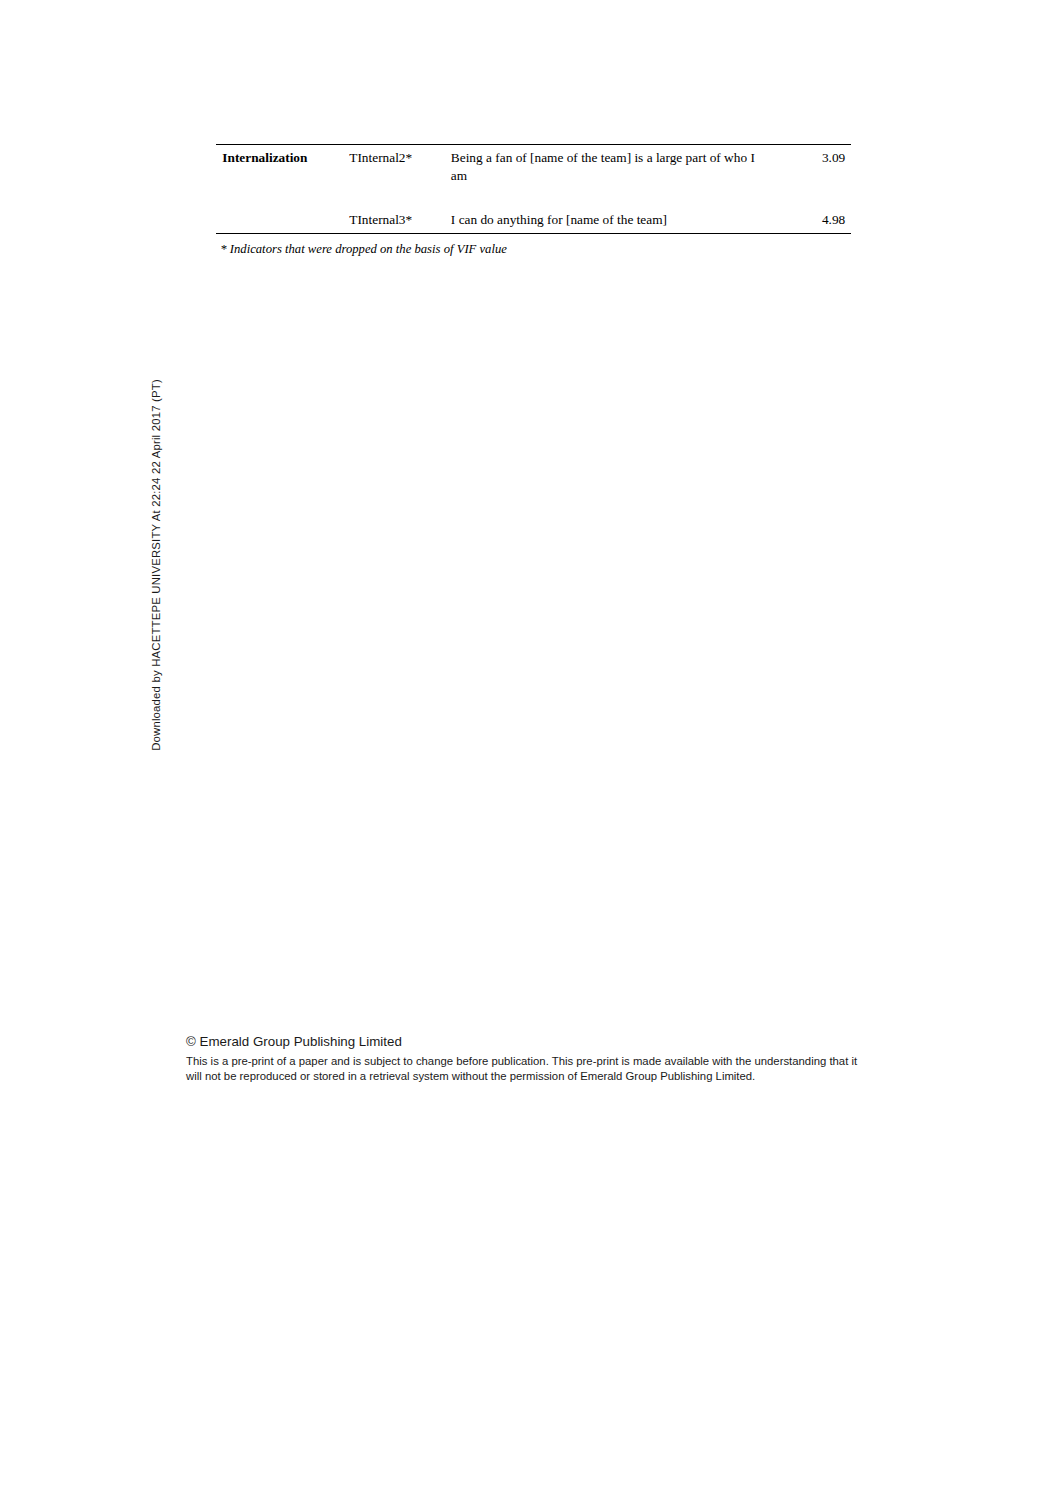Downloaded by HACETTEPE UNIVERSITY At 22:24 22 April 2017 (PT)
| Internalization | TInternal2* | Being a fan of [name of the team] is a large part of who I am | 3.09 |
| | TInternal3* | I can do anything for [name of the team] | 4.98 |
* Indicators that were dropped on the basis of VIF value
© Emerald Group Publishing Limited
This is a pre-print of a paper and is subject to change before publication. This pre-print is made available with the understanding that it will not be reproduced or stored in a retrieval system without the permission of Emerald Group Publishing Limited.